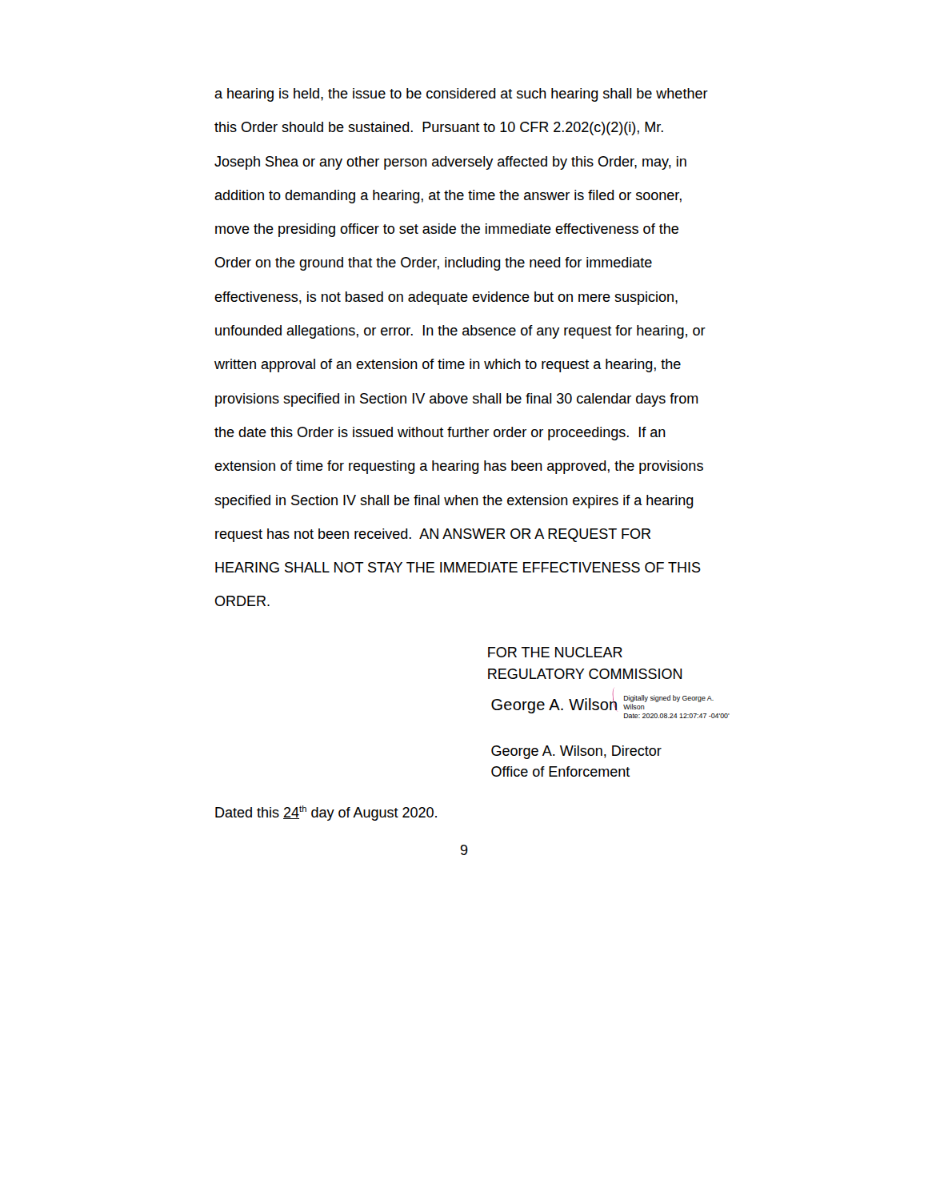a hearing is held, the issue to be considered at such hearing shall be whether this Order should be sustained. Pursuant to 10 CFR 2.202(c)(2)(i), Mr. Joseph Shea or any other person adversely affected by this Order, may, in addition to demanding a hearing, at the time the answer is filed or sooner, move the presiding officer to set aside the immediate effectiveness of the Order on the ground that the Order, including the need for immediate effectiveness, is not based on adequate evidence but on mere suspicion, unfounded allegations, or error. In the absence of any request for hearing, or written approval of an extension of time in which to request a hearing, the provisions specified in Section IV above shall be final 30 calendar days from the date this Order is issued without further order or proceedings. If an extension of time for requesting a hearing has been approved, the provisions specified in Section IV shall be final when the extension expires if a hearing request has not been received. AN ANSWER OR A REQUEST FOR HEARING SHALL NOT STAY THE IMMEDIATE EFFECTIVENESS OF THIS ORDER.
FOR THE NUCLEAR REGULATORY COMMISSION
George A. Wilson Digitally signed by George A.
Wilson
Date: 2020.08.24 12:07:47 -04'00'
George A. Wilson, Director
Office of Enforcement
Dated this 24th day of August 2020.
9